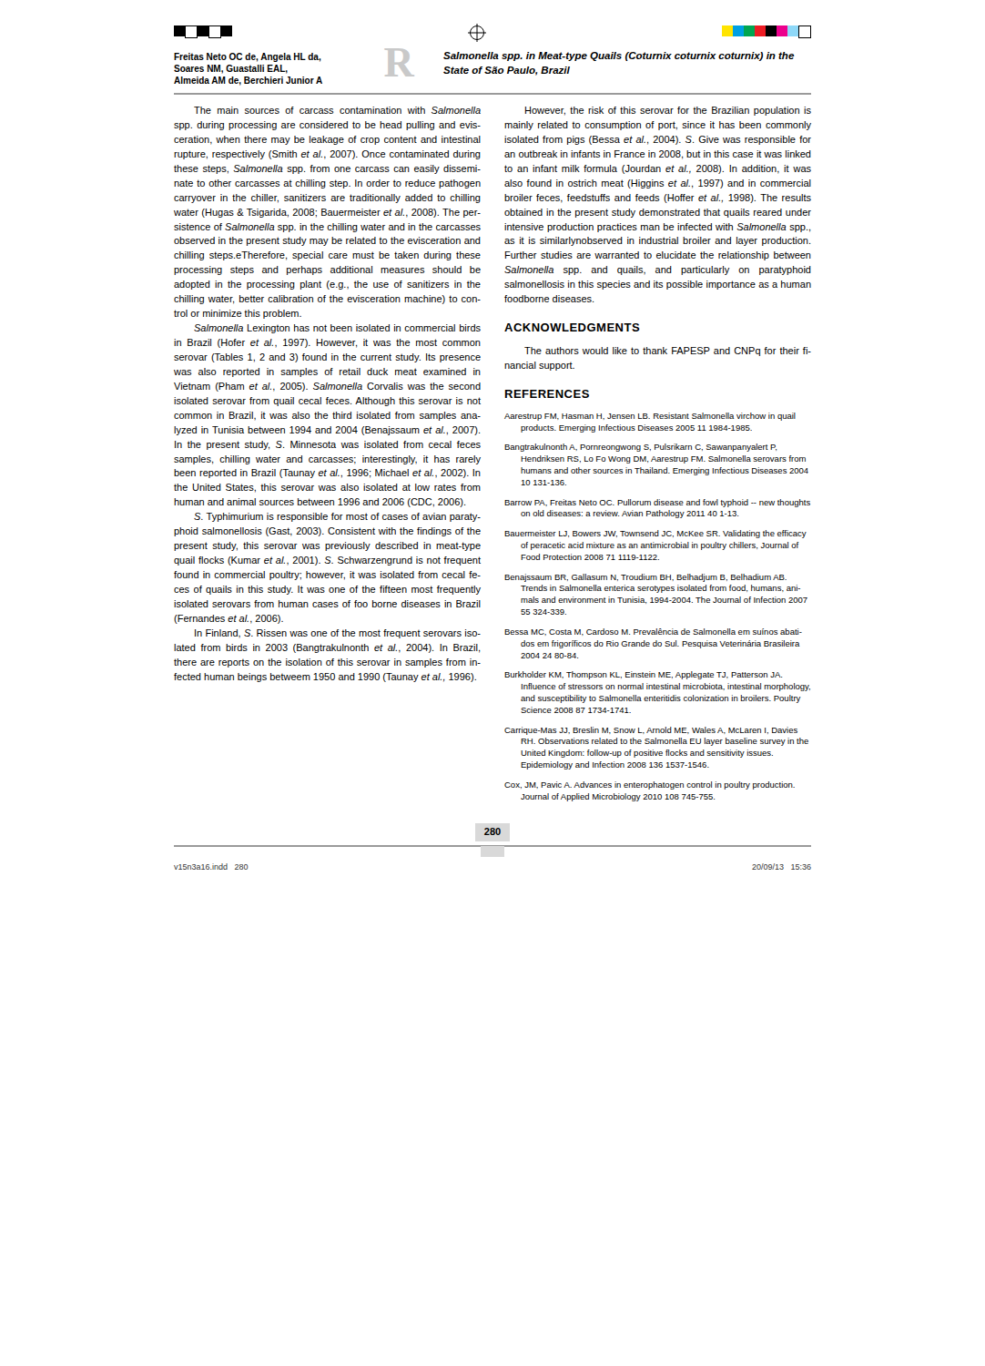Freitas Neto OC de, Angela HL da,
Soares NM, Guastalli EAL,
Almeida AM de, Berchieri Junior A
R
Salmonella spp. in Meat-type Quails (Coturnix coturnix coturnix) in the State of São Paulo, Brazil
The main sources of carcass contamination with Salmonella spp. during processing are considered to be head pulling and evisceration, when there may be leakage of crop content and intestinal rupture, respectively (Smith et al., 2007). Once contaminated during these steps, Salmonella spp. from one carcass can easily disseminate to other carcasses at chilling step. In order to reduce pathogen carryover in the chiller, sanitizers are traditionally added to chilling water (Hugas & Tsigarida, 2008; Bauermeister et al., 2008). The persistence of Salmonella spp. in the chilling water and in the carcasses observed in the present study may be related to the evisceration and chilling steps.eTherefore, special care must be taken during these processing steps and perhaps additional measures should be adopted in the processing plant (e.g., the use of sanitizers in the chilling water, better calibration of the evisceration machine) to control or minimize this problem.
Salmonella Lexington has not been isolated in commercial birds in Brazil (Hofer et al., 1997). However, it was the most common serovar (Tables 1, 2 and 3) found in the current study. Its presence was also reported in samples of retail duck meat examined in Vietnam (Pham et al., 2005). Salmonella Corvalis was the second isolated serovar from quail cecal feces. Although this serovar is not common in Brazil, it was also the third isolated from samples analyzed in Tunisia between 1994 and 2004 (Benajssaum et al., 2007). In the present study, S. Minnesota was isolated from cecal feces samples, chilling water and carcasses; interestingly, it has rarely been reported in Brazil (Taunay et al., 1996; Michael et al., 2002). In the United States, this serovar was also isolated at low rates from human and animal sources between 1996 and 2006 (CDC, 2006).
S. Typhimurium is responsible for most of cases of avian paratyphoid salmonellosis (Gast, 2003). Consistent with the findings of the present study, this serovar was previously described in meat-type quail flocks (Kumar et al., 2001). S. Schwarzengrund is not frequent found in commercial poultry; however, it was isolated from cecal feces of quails in this study. It was one of the fifteen most frequently isolated serovars from human cases of foo borne diseases in Brazil (Fernandes et al., 2006).
In Finland, S. Rissen was one of the most frequent serovars isolated from birds in 2003 (Bangtrakulnonth et al., 2004). In Brazil, there are reports on the isolation of this serovar in samples from infected human beings betweem 1950 and 1990 (Taunay et al., 1996).
However, the risk of this serovar for the Brazilian population is mainly related to consumption of port, since it has been commonly isolated from pigs (Bessa et al., 2004). S. Give was responsible for an outbreak in infants in France in 2008, but in this case it was linked to an infant milk formula (Jourdan et al., 2008). In addition, it was also found in ostrich meat (Higgins et al., 1997) and in commercial broiler feces, feedstuffs and feeds (Hoffer et al., 1998). The results obtained in the present study demonstrated that quails reared under intensive production practices man be infected with Salmonella spp., as it is similarlynobserved in industrial broiler and layer production. Further studies are warranted to elucidate the relationship between Salmonella spp. and quails, and particularly on paratyphoid salmonellosis in this species and its possible importance as a human foodborne diseases.
ACKNOWLEDGMENTS
The authors would like to thank FAPESP and CNPq for their financial support.
REFERENCES
Aarestrup FM, Hasman H, Jensen LB. Resistant Salmonella virchow in quail products. Emerging Infectious Diseases 2005 11 1984-1985.
Bangtrakulnonth A, Pornreongwong S, Pulsrikarn C, Sawanpanyalert P, Hendriksen RS, Lo Fo Wong DM, Aarestrup FM. Salmonella serovars from humans and other sources in Thailand. Emerging Infectious Diseases 2004 10 131-136.
Barrow PA, Freitas Neto OC. Pullorum disease and fowl typhoid -- new thoughts on old diseases: a review. Avian Pathology 2011 40 1-13.
Bauermeister LJ, Bowers JW, Townsend JC, McKee SR. Validating the efficacy of peracetic acid mixture as an antimicrobial in poultry chillers, Journal of Food Protection 2008 71 1119-1122.
Benajssaum BR, Gallasum N, Troudium BH, Belhadjum B, Belhadium AB. Trends in Salmonella enterica serotypes isolated from food, humans, animals and environment in Tunisia, 1994-2004. The Journal of Infection 2007 55 324-339.
Bessa MC, Costa M, Cardoso M. Prevalência de Salmonella em suínos abatidos em frigoríficos do Rio Grande do Sul. Pesquisa Veterinária Brasileira 2004 24 80-84.
Burkholder KM, Thompson KL, Einstein ME, Applegate TJ, Patterson JA. Influence of stressors on normal intestinal microbiota, intestinal morphology, and susceptibility to Salmonella enteritidis colonization in broilers. Poultry Science 2008 87 1734-1741.
Carrique-Mas JJ, Breslin M, Snow L, Arnold ME, Wales A, McLaren I, Davies RH. Observations related to the Salmonella EU layer baseline survey in the United Kingdom: follow-up of positive flocks and sensitivity issues. Epidemiology and Infection 2008 136 1537-1546.
Cox, JM, Pavic A. Advances in enterophatogen control in poultry production. Journal of Applied Microbiology 2010 108 745-755.
280
v15n3a16.indd 280 20/09/13 15:36